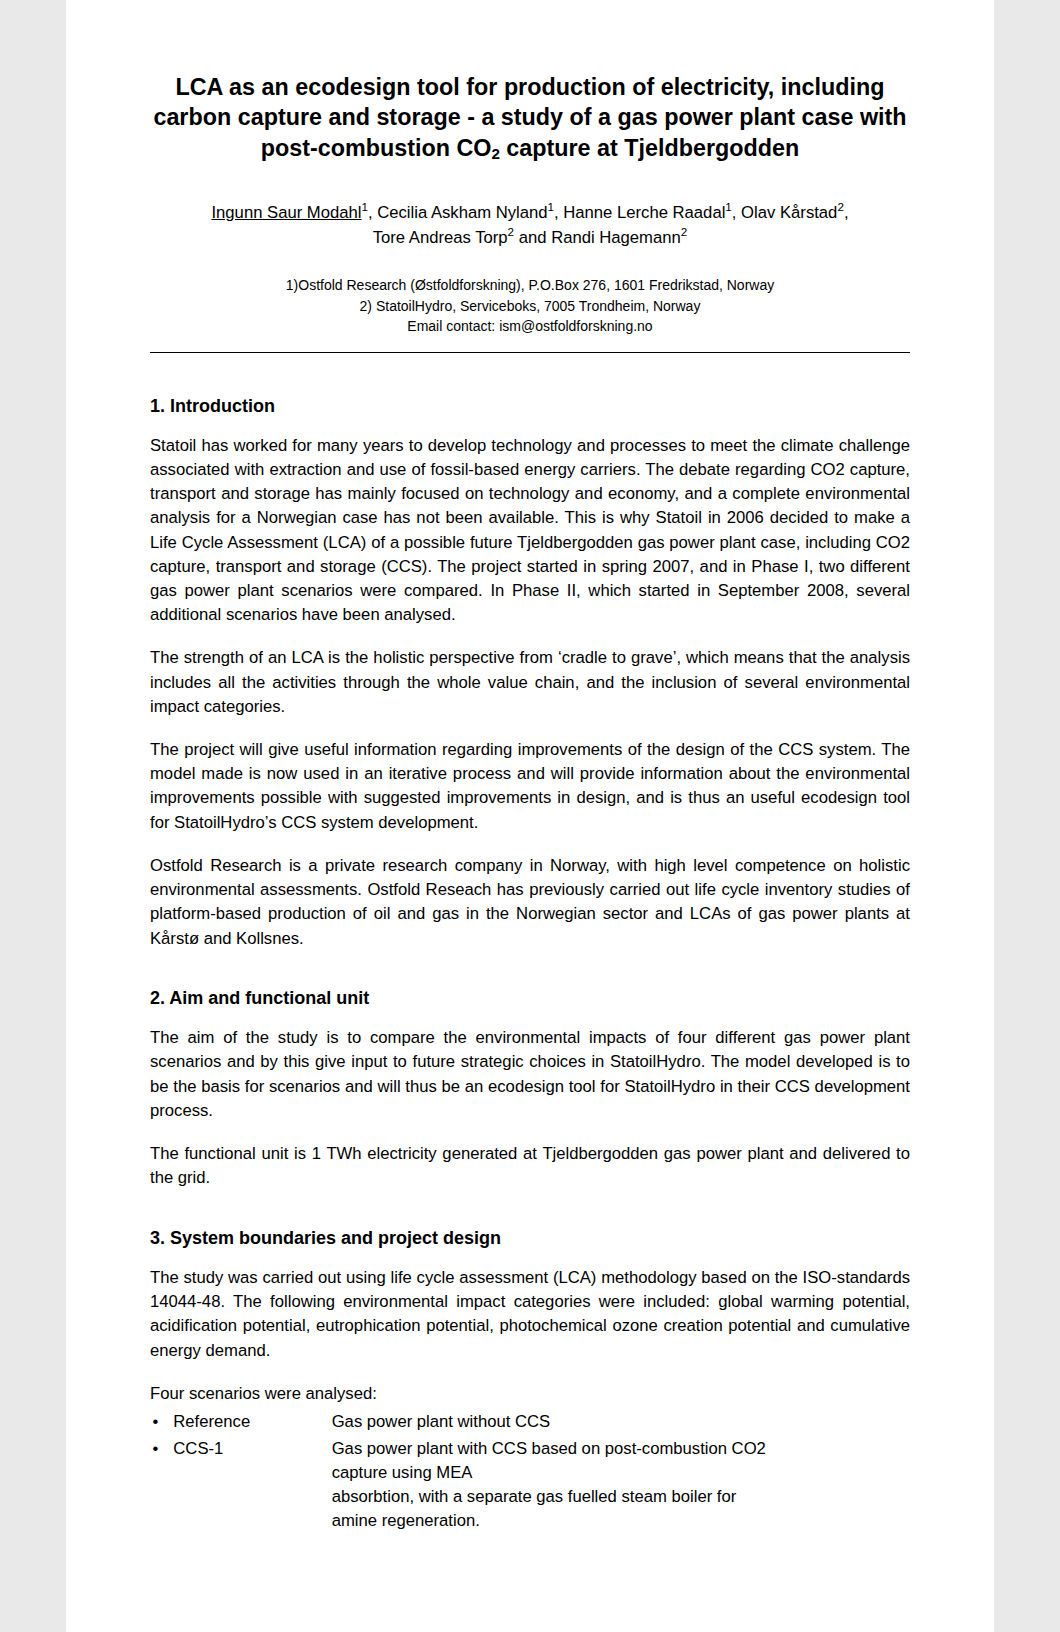LCA as an ecodesign tool for production of electricity, including carbon capture and storage - a study of a gas power plant case with post-combustion CO2 capture at Tjeldbergodden
Ingunn Saur Modahl1, Cecilia Askham Nyland1, Hanne Lerche Raadal1, Olav Kårstad2,
Tore Andreas Torp2 and Randi Hagemann2
1)Ostfold Research (Østfoldforskning), P.O.Box 276, 1601 Fredrikstad, Norway
2) StatoilHydro, Serviceboks, 7005 Trondheim, Norway
Email contact: ism@ostfoldforskning.no
1. Introduction
Statoil has worked for many years to develop technology and processes to meet the climate challenge associated with extraction and use of fossil-based energy carriers. The debate regarding CO2 capture, transport and storage has mainly focused on technology and economy, and a complete environmental analysis for a Norwegian case has not been available. This is why Statoil in 2006 decided to make a Life Cycle Assessment (LCA) of a possible future Tjeldbergodden gas power plant case, including CO2 capture, transport and storage (CCS). The project started in spring 2007, and in Phase I, two different gas power plant scenarios were compared. In Phase II, which started in September 2008, several additional scenarios have been analysed.
The strength of an LCA is the holistic perspective from ‘cradle to grave’, which means that the analysis includes all the activities through the whole value chain, and the inclusion of several environmental impact categories.
The project will give useful information regarding improvements of the design of the CCS system. The model made is now used in an iterative process and will provide information about the environmental improvements possible with suggested improvements in design, and is thus an useful ecodesign tool for StatoilHydro’s CCS system development.
Ostfold Research is a private research company in Norway, with high level competence on holistic environmental assessments. Ostfold Reseach has previously carried out life cycle inventory studies of platform-based production of oil and gas in the Norwegian sector and LCAs of gas power plants at Kårstø and Kollsnes.
2. Aim and functional unit
The aim of the study is to compare the environmental impacts of four different gas power plant scenarios and by this give input to future strategic choices in StatoilHydro. The model developed is to be the basis for scenarios and will thus be an ecodesign tool for StatoilHydro in their CCS development process.
The functional unit is 1 TWh electricity generated at Tjeldbergodden gas power plant and delivered to the grid.
3. System boundaries and project design
The study was carried out using life cycle assessment (LCA) methodology based on the ISO-standards 14044-48. The following environmental impact categories were included: global warming potential, acidification potential, eutrophication potential, photochemical ozone creation potential and cumulative energy demand.
Four scenarios were analysed:
Reference Gas power plant without CCS
CCS-1 Gas power plant with CCS based on post-combustion CO2 capture using MEAabsorbtion, with a separate gas fuelled steam boiler for amine regeneration.